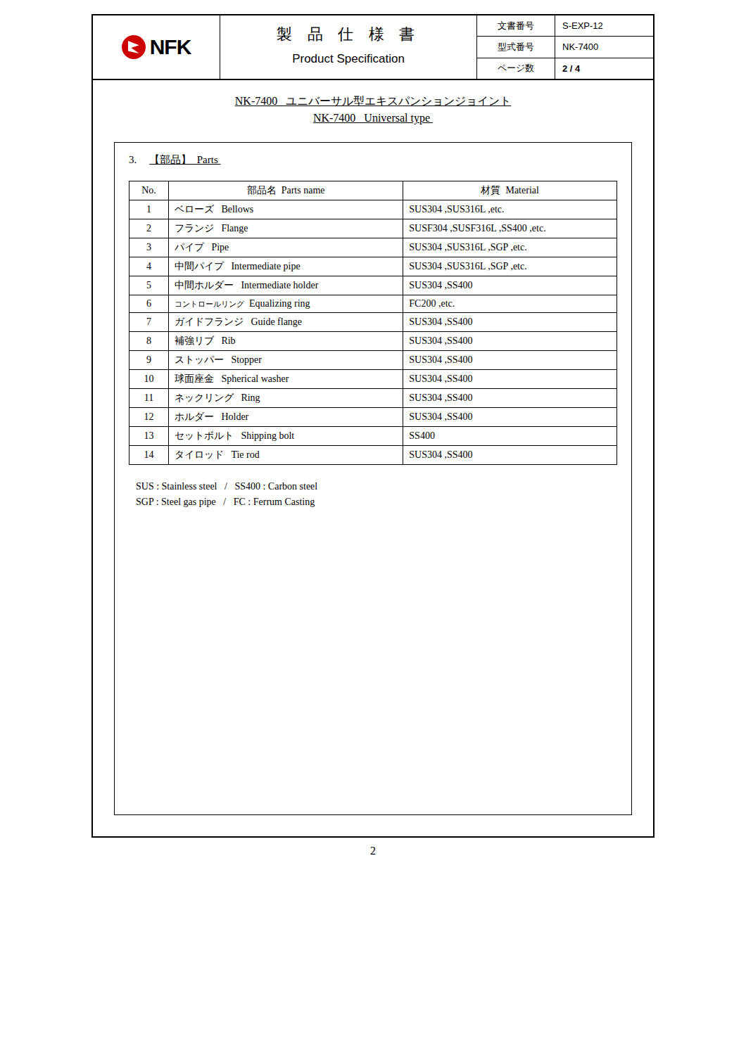NFK
製 品 仕 様 書
Product Specification
文書番号
S-EXP-12
型式番号
NK-7400
ページ数
2 / 4
NK-7400 ユニバーサル型エキスパンションジョイント
NK-7400 Universal type
3.【部品】 Parts
| No. | 部品名 Parts name | 材質 Material |
| --- | --- | --- |
| 1 | ベローズ Bellows | SUS304 ,SUS316L ,etc. |
| 2 | フランジ Flange | SUSF304 ,SUSF316L ,SS400 ,etc. |
| 3 | パイプ Pipe | SUS304 ,SUS316L ,SGP ,etc. |
| 4 | 中間パイプ Intermediate pipe | SUS304 ,SUS316L ,SGP ,etc. |
| 5 | 中間ホルダー Intermediate holder | SUS304 ,SS400 |
| 6 | コントロールリング Equalizing ring | FC200 ,etc. |
| 7 | ガイドフランジ Guide flange | SUS304 ,SS400 |
| 8 | 補強リブ Rib | SUS304 ,SS400 |
| 9 | ストッパー Stopper | SUS304 ,SS400 |
| 10 | 球面座金 Spherical washer | SUS304 ,SS400 |
| 11 | ネックリング Ring | SUS304 ,SS400 |
| 12 | ホルダー Holder | SUS304 ,SS400 |
| 13 | セットボルト Shipping bolt | SS400 |
| 14 | タイロッド Tie rod | SUS304 ,SS400 |
SUS : Stainless steel / SS400 : Carbon steel
SGP : Steel gas pipe / FC : Ferrum Casting
2